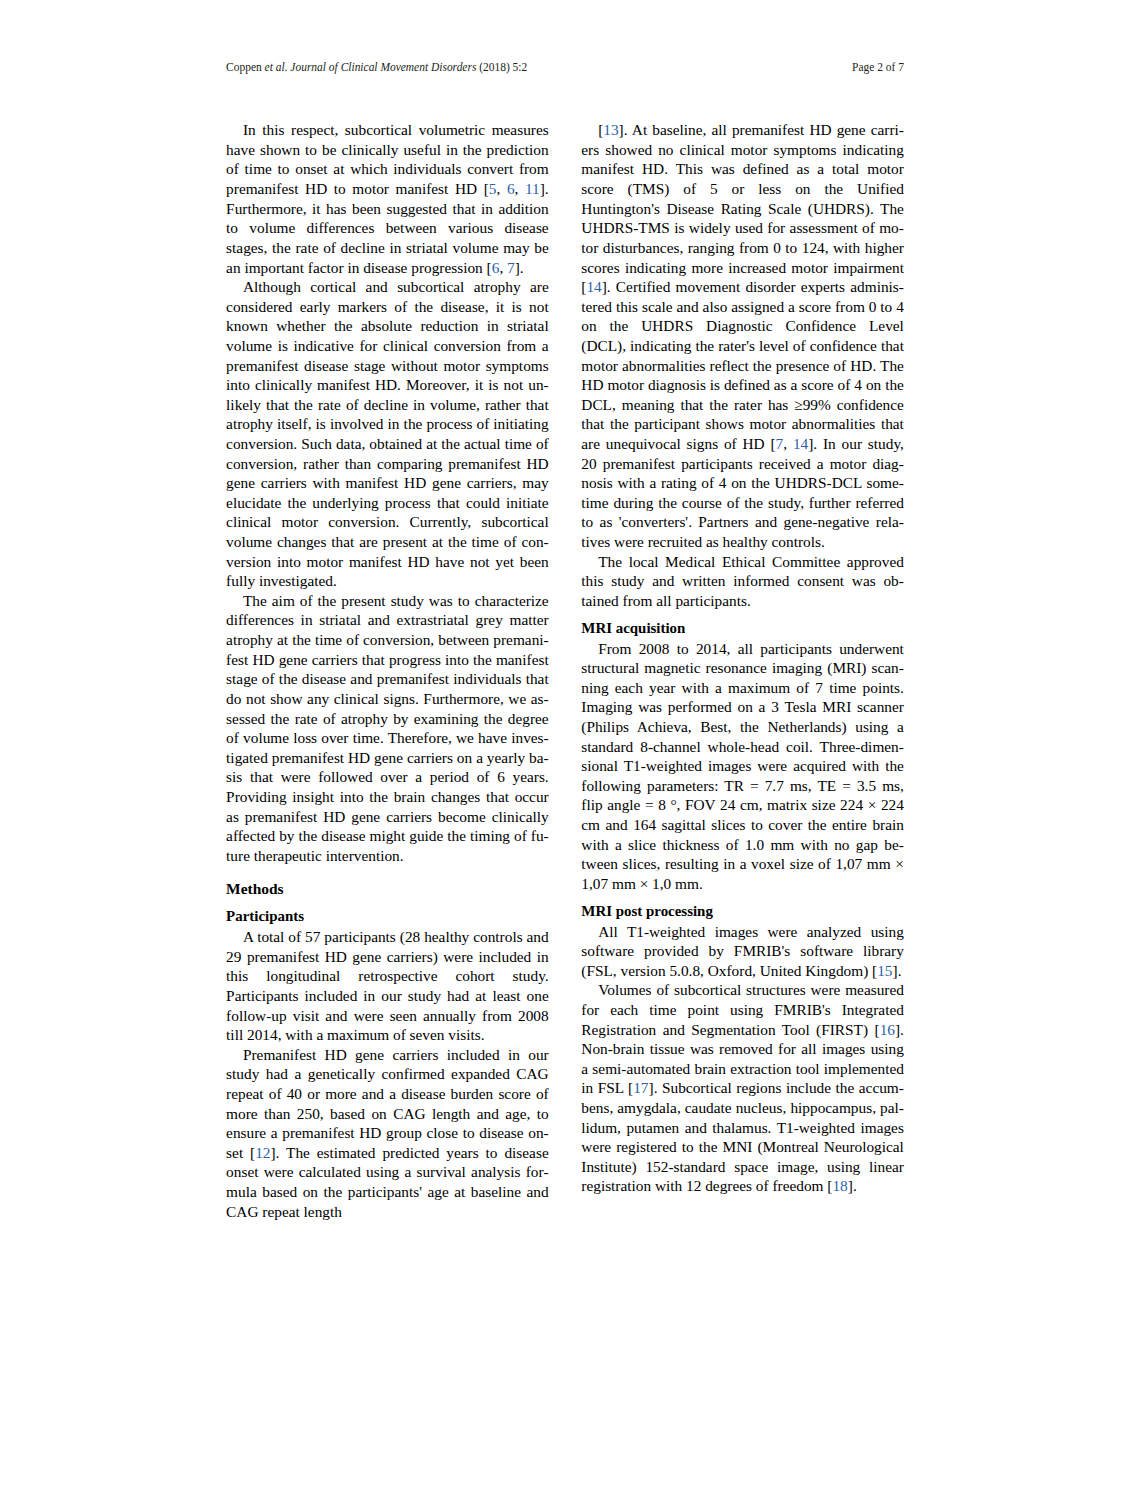Coppen et al. Journal of Clinical Movement Disorders (2018) 5:2
Page 2 of 7
In this respect, subcortical volumetric measures have shown to be clinically useful in the prediction of time to onset at which individuals convert from premanifest HD to motor manifest HD [5, 6, 11]. Furthermore, it has been suggested that in addition to volume differences between various disease stages, the rate of decline in striatal volume may be an important factor in disease progression [6, 7].
Although cortical and subcortical atrophy are considered early markers of the disease, it is not known whether the absolute reduction in striatal volume is indicative for clinical conversion from a premanifest disease stage without motor symptoms into clinically manifest HD. Moreover, it is not unlikely that the rate of decline in volume, rather that atrophy itself, is involved in the process of initiating conversion. Such data, obtained at the actual time of conversion, rather than comparing premanifest HD gene carriers with manifest HD gene carriers, may elucidate the underlying process that could initiate clinical motor conversion. Currently, subcortical volume changes that are present at the time of conversion into motor manifest HD have not yet been fully investigated.
The aim of the present study was to characterize differences in striatal and extrastriatal grey matter atrophy at the time of conversion, between premanifest HD gene carriers that progress into the manifest stage of the disease and premanifest individuals that do not show any clinical signs. Furthermore, we assessed the rate of atrophy by examining the degree of volume loss over time. Therefore, we have investigated premanifest HD gene carriers on a yearly basis that were followed over a period of 6 years. Providing insight into the brain changes that occur as premanifest HD gene carriers become clinically affected by the disease might guide the timing of future therapeutic intervention.
Methods
Participants
A total of 57 participants (28 healthy controls and 29 premanifest HD gene carriers) were included in this longitudinal retrospective cohort study. Participants included in our study had at least one follow-up visit and were seen annually from 2008 till 2014, with a maximum of seven visits.
Premanifest HD gene carriers included in our study had a genetically confirmed expanded CAG repeat of 40 or more and a disease burden score of more than 250, based on CAG length and age, to ensure a premanifest HD group close to disease onset [12]. The estimated predicted years to disease onset were calculated using a survival analysis formula based on the participants' age at baseline and CAG repeat length
[13]. At baseline, all premanifest HD gene carriers showed no clinical motor symptoms indicating manifest HD. This was defined as a total motor score (TMS) of 5 or less on the Unified Huntington's Disease Rating Scale (UHDRS). The UHDRS-TMS is widely used for assessment of motor disturbances, ranging from 0 to 124, with higher scores indicating more increased motor impairment [14]. Certified movement disorder experts administered this scale and also assigned a score from 0 to 4 on the UHDRS Diagnostic Confidence Level (DCL), indicating the rater's level of confidence that motor abnormalities reflect the presence of HD. The HD motor diagnosis is defined as a score of 4 on the DCL, meaning that the rater has ≥99% confidence that the participant shows motor abnormalities that are unequivocal signs of HD [7, 14]. In our study, 20 premanifest participants received a motor diagnosis with a rating of 4 on the UHDRS-DCL sometime during the course of the study, further referred to as 'converters'. Partners and gene-negative relatives were recruited as healthy controls.
The local Medical Ethical Committee approved this study and written informed consent was obtained from all participants.
MRI acquisition
From 2008 to 2014, all participants underwent structural magnetic resonance imaging (MRI) scanning each year with a maximum of 7 time points. Imaging was performed on a 3 Tesla MRI scanner (Philips Achieva, Best, the Netherlands) using a standard 8-channel whole-head coil. Three-dimensional T1-weighted images were acquired with the following parameters: TR = 7.7 ms, TE = 3.5 ms, flip angle = 8 °, FOV 24 cm, matrix size 224 × 224 cm and 164 sagittal slices to cover the entire brain with a slice thickness of 1.0 mm with no gap between slices, resulting in a voxel size of 1,07 mm × 1,07 mm × 1,0 mm.
MRI post processing
All T1-weighted images were analyzed using software provided by FMRIB's software library (FSL, version 5.0.8, Oxford, United Kingdom) [15].
Volumes of subcortical structures were measured for each time point using FMRIB's Integrated Registration and Segmentation Tool (FIRST) [16]. Non-brain tissue was removed for all images using a semi-automated brain extraction tool implemented in FSL [17]. Subcortical regions include the accumbens, amygdala, caudate nucleus, hippocampus, pallidum, putamen and thalamus. T1-weighted images were registered to the MNI (Montreal Neurological Institute) 152-standard space image, using linear registration with 12 degrees of freedom [18].